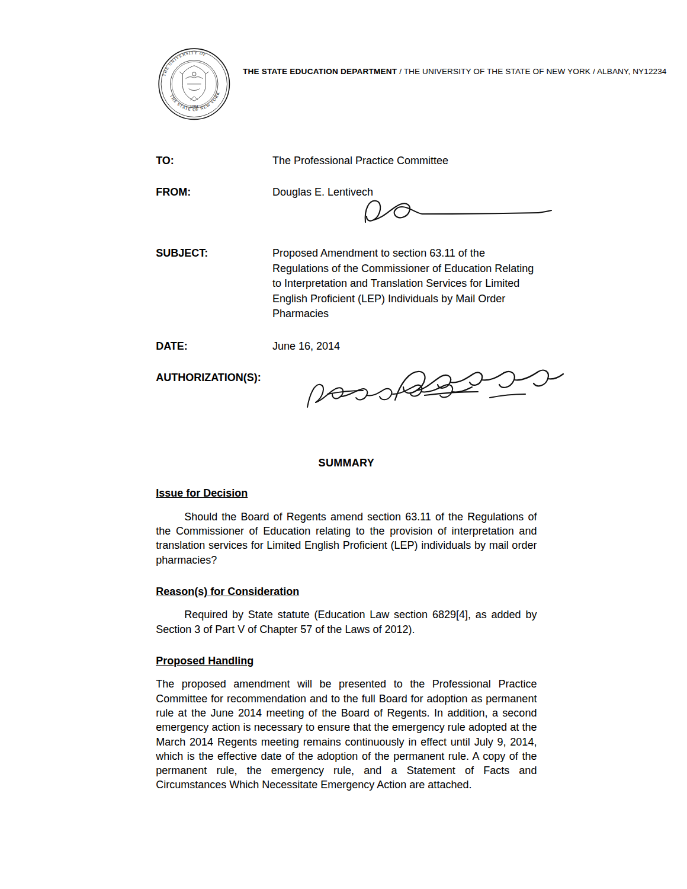THE UNIVERSITY OF THE STATE OF NEW YORK 1784
THE STATE EDUCATION DEPARTMENT / THE UNIVERSITY OF THE STATE OF NEW YORK / ALBANY, NY12234
| TO: | The Professional Practice Committee |
| FROM: | Douglas E. Lentivech |
| SUBJECT: | Proposed Amendment to section 63.11 of the Regulations of the Commissioner of Education Relating to Interpretation and Translation Services for Limited English Proficient (LEP) Individuals by Mail Order Pharmacies |
| DATE: | June 16, 2014 |
| AUTHORIZATION(S): | |
SUMMARY
Issue for Decision
Should the Board of Regents amend section 63.11 of the Regulations of the Commissioner of Education relating to the provision of interpretation and translation services for Limited English Proficient (LEP) individuals by mail order pharmacies?
Reason(s) for Consideration
Required by State statute (Education Law section 6829[4], as added by Section 3 of Part V of Chapter 57 of the Laws of 2012).
Proposed Handling
The proposed amendment will be presented to the Professional Practice Committee for recommendation and to the full Board for adoption as permanent rule at the June 2014 meeting of the Board of Regents. In addition, a second emergency action is necessary to ensure that the emergency rule adopted at the March 2014 Regents meeting remains continuously in effect until July 9, 2014, which is the effective date of the adoption of the permanent rule. A copy of the permanent rule, the emergency rule, and a Statement of Facts and Circumstances Which Necessitate Emergency Action are attached.